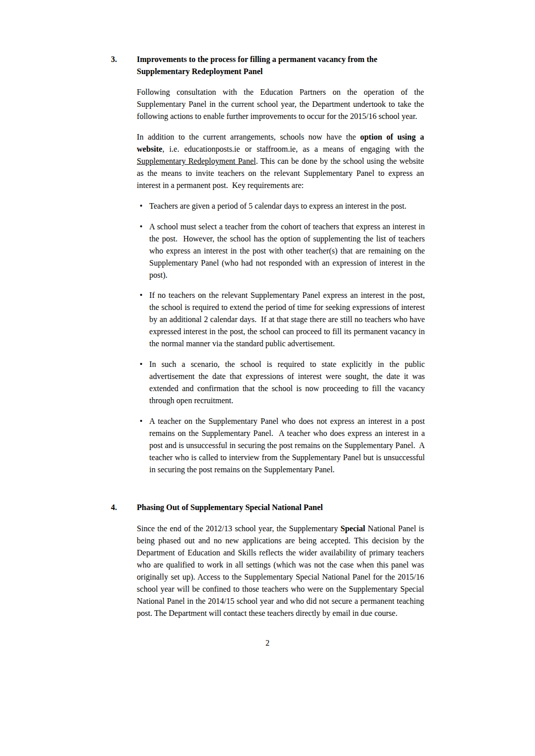3. Improvements to the process for filling a permanent vacancy from the Supplementary Redeployment Panel
Following consultation with the Education Partners on the operation of the Supplementary Panel in the current school year, the Department undertook to take the following actions to enable further improvements to occur for the 2015/16 school year.
In addition to the current arrangements, schools now have the option of using a website, i.e. educationposts.ie or staffroom.ie, as a means of engaging with the Supplementary Redeployment Panel. This can be done by the school using the website as the means to invite teachers on the relevant Supplementary Panel to express an interest in a permanent post. Key requirements are:
Teachers are given a period of 5 calendar days to express an interest in the post.
A school must select a teacher from the cohort of teachers that express an interest in the post. However, the school has the option of supplementing the list of teachers who express an interest in the post with other teacher(s) that are remaining on the Supplementary Panel (who had not responded with an expression of interest in the post).
If no teachers on the relevant Supplementary Panel express an interest in the post, the school is required to extend the period of time for seeking expressions of interest by an additional 2 calendar days. If at that stage there are still no teachers who have expressed interest in the post, the school can proceed to fill its permanent vacancy in the normal manner via the standard public advertisement.
In such a scenario, the school is required to state explicitly in the public advertisement the date that expressions of interest were sought, the date it was extended and confirmation that the school is now proceeding to fill the vacancy through open recruitment.
A teacher on the Supplementary Panel who does not express an interest in a post remains on the Supplementary Panel. A teacher who does express an interest in a post and is unsuccessful in securing the post remains on the Supplementary Panel. A teacher who is called to interview from the Supplementary Panel but is unsuccessful in securing the post remains on the Supplementary Panel.
4. Phasing Out of Supplementary Special National Panel
Since the end of the 2012/13 school year, the Supplementary Special National Panel is being phased out and no new applications are being accepted. This decision by the Department of Education and Skills reflects the wider availability of primary teachers who are qualified to work in all settings (which was not the case when this panel was originally set up). Access to the Supplementary Special National Panel for the 2015/16 school year will be confined to those teachers who were on the Supplementary Special National Panel in the 2014/15 school year and who did not secure a permanent teaching post. The Department will contact these teachers directly by email in due course.
2